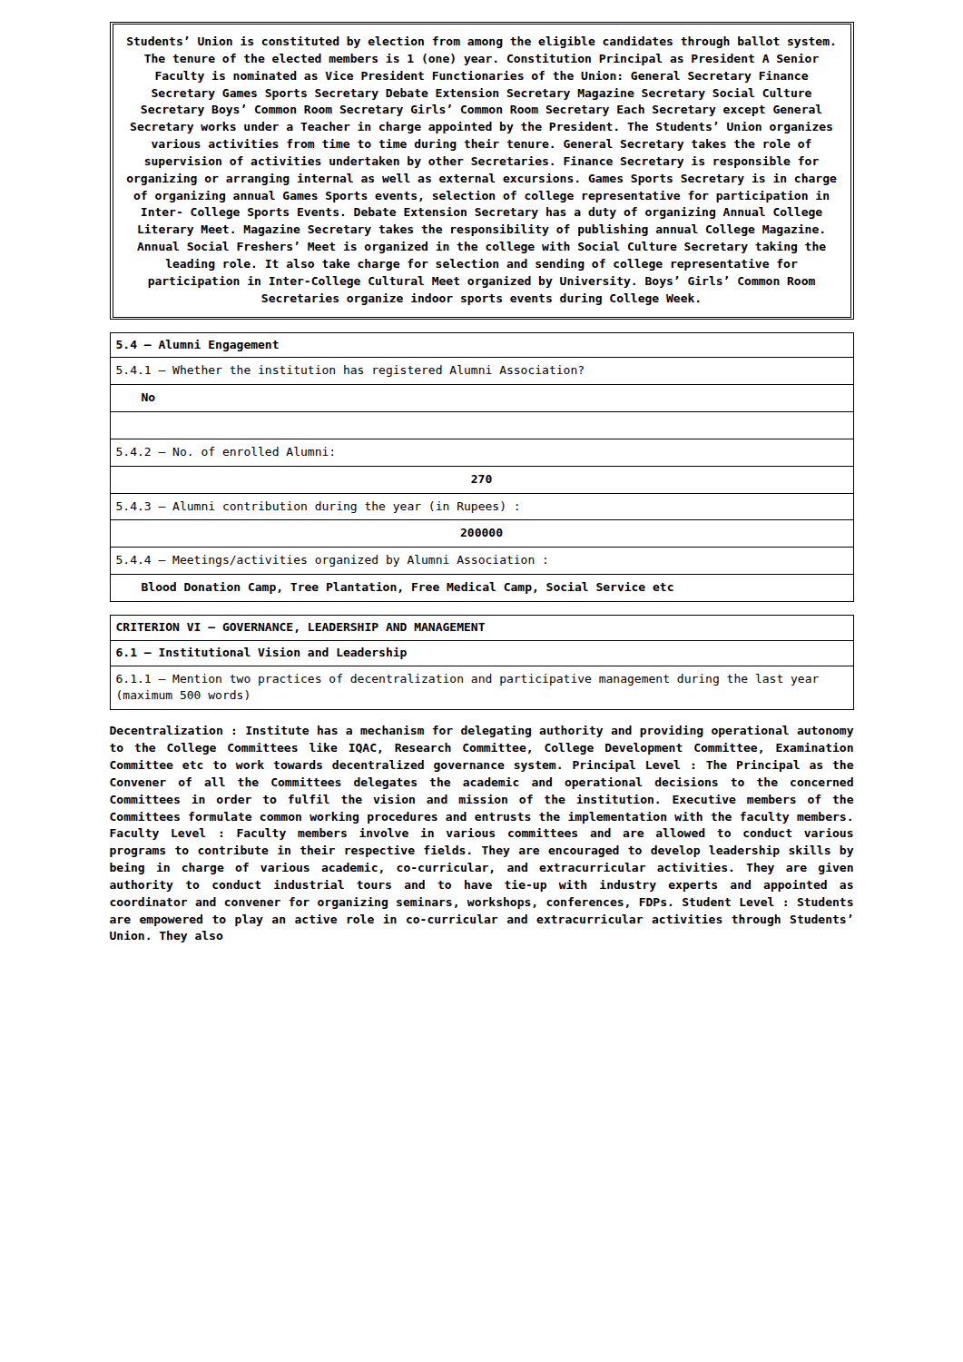Students’ Union is constituted by election from among the eligible candidates through ballot system. The tenure of the elected members is 1 (one) year. Constitution Principal as President A Senior Faculty is nominated as Vice President Functionaries of the Union: General Secretary Finance Secretary Games Sports Secretary Debate Extension Secretary Magazine Secretary Social Culture Secretary Boys’ Common Room Secretary Girls’ Common Room Secretary Each Secretary except General Secretary works under a Teacher in charge appointed by the President. The Students’ Union organizes various activities from time to time during their tenure. General Secretary takes the role of supervision of activities undertaken by other Secretaries. Finance Secretary is responsible for organizing or arranging internal as well as external excursions. Games Sports Secretary is in charge of organizing annual Games Sports events, selection of college representative for participation in Inter- College Sports Events. Debate Extension Secretary has a duty of organizing Annual College Literary Meet. Magazine Secretary takes the responsibility of publishing annual College Magazine. Annual Social Freshers’ Meet is organized in the college with Social Culture Secretary taking the leading role. It also take charge for selection and sending of college representative for participation in Inter-College Cultural Meet organized by University. Boys’ Girls’ Common Room Secretaries organize indoor sports events during College Week.
5.4 – Alumni Engagement
5.4.1 – Whether the institution has registered Alumni Association?
No
5.4.2 – No. of enrolled Alumni:
270
5.4.3 – Alumni contribution during the year (in Rupees) :
200000
5.4.4 – Meetings/activities organized by Alumni Association :
Blood Donation Camp, Tree Plantation, Free Medical Camp, Social Service etc
CRITERION VI – GOVERNANCE, LEADERSHIP AND MANAGEMENT
6.1 – Institutional Vision and Leadership
6.1.1 – Mention two practices of decentralization and participative management during the last year (maximum 500 words)
Decentralization : Institute has a mechanism for delegating authority and providing operational autonomy to the College Committees like IQAC, Research Committee, College Development Committee, Examination Committee etc to work towards decentralized governance system. Principal Level : The Principal as the Convener of all the Committees delegates the academic and operational decisions to the concerned Committees in order to fulfil the vision and mission of the institution. Executive members of the Committees formulate common working procedures and entrusts the implementation with the faculty members. Faculty Level : Faculty members involve in various committees and are allowed to conduct various programs to contribute in their respective fields. They are encouraged to develop leadership skills by being in charge of various academic, co-curricular, and extracurricular activities. They are given authority to conduct industrial tours and to have tie-up with industry experts and appointed as coordinator and convener for organizing seminars, workshops, conferences, FDPs. Student Level : Students are empowered to play an active role in co-curricular and extracurricular activities through Students’ Union. They also